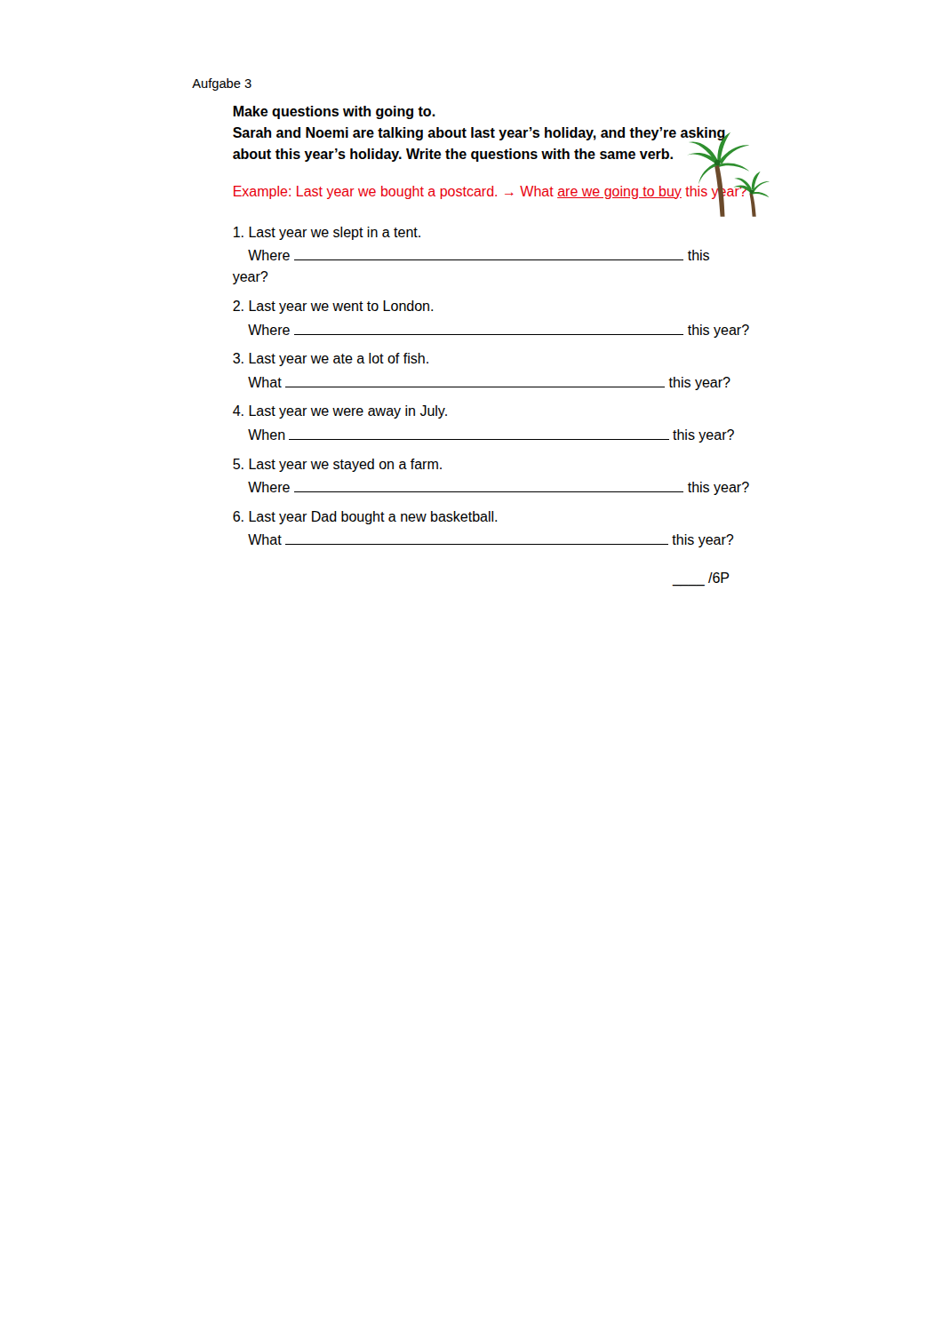Aufgabe 3
Make questions with going to.
Sarah and Noemi are talking about last year’s holiday, and they’re asking about this year’s holiday. Write the questions with the same verb.
Example: Last year we bought a postcard. → What are we going to buy this year?
1. Last year we slept in a tent.
Where this
year?
2. Last year we went to London.
Where this year?
3. Last year we ate a lot of fish.
What this year?
4. Last year we were away in July.
When this year?
5. Last year we stayed on a farm.
Where this year?
6. Last year Dad bought a new basketball.
What this year?
____ /6P